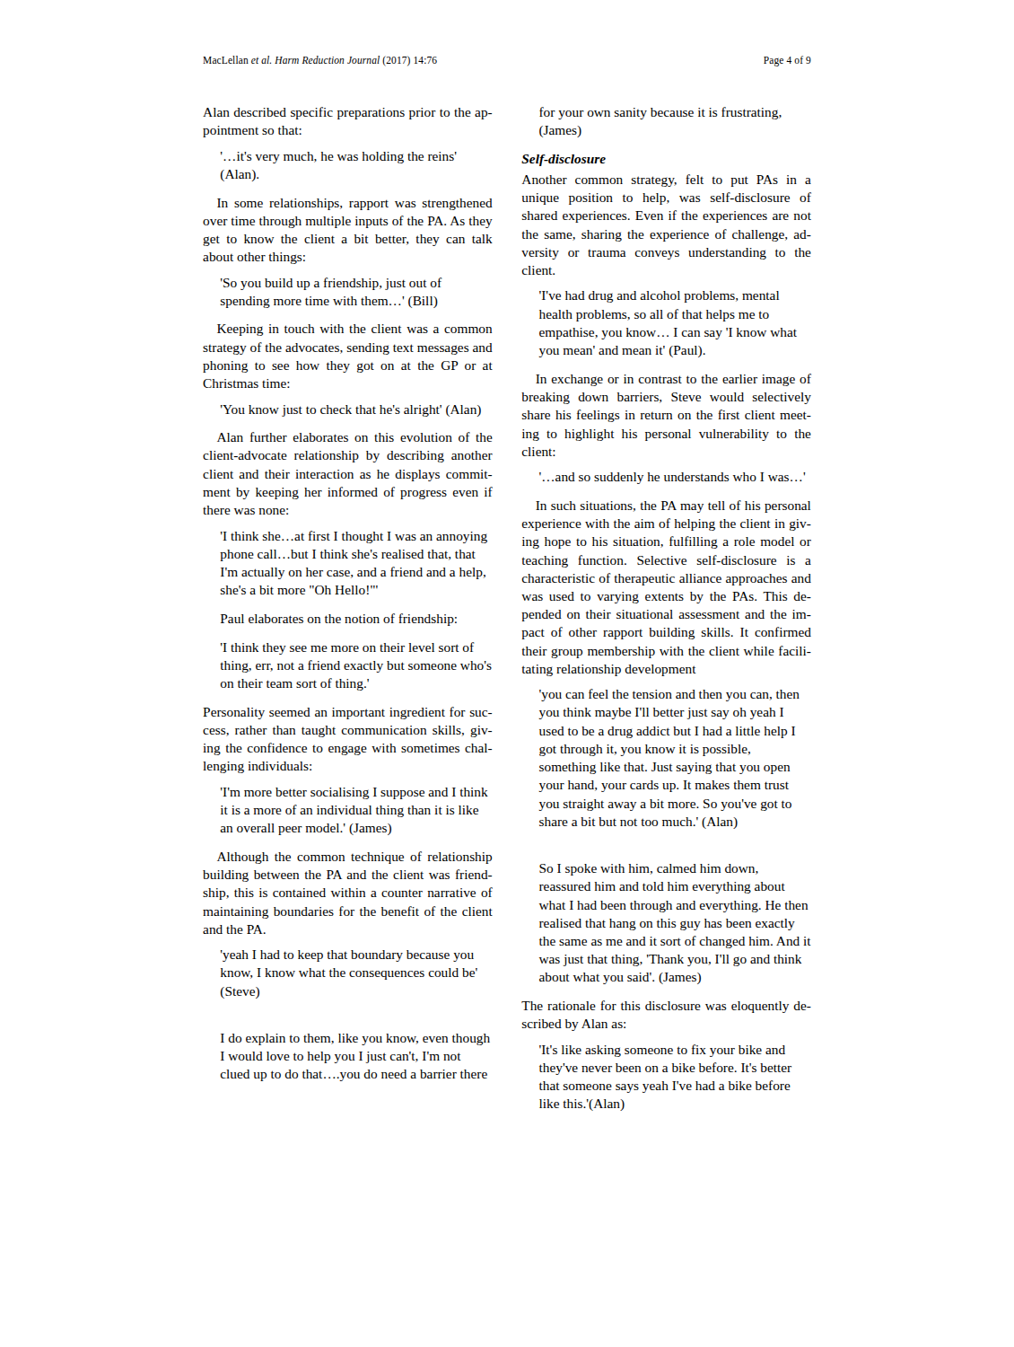MacLellan et al. Harm Reduction Journal (2017) 14:76
Page 4 of 9
Alan described specific preparations prior to the appointment so that:
'…it's very much, he was holding the reins' (Alan).
In some relationships, rapport was strengthened over time through multiple inputs of the PA. As they get to know the client a bit better, they can talk about other things:
'So you build up a friendship, just out of spending more time with them…' (Bill)
Keeping in touch with the client was a common strategy of the advocates, sending text messages and phoning to see how they got on at the GP or at Christmas time:
'You know just to check that he's alright' (Alan)
Alan further elaborates on this evolution of the client-advocate relationship by describing another client and their interaction as he displays commitment by keeping her informed of progress even if there was none:
'I think she…at first I thought I was an annoying phone call…but I think she's realised that, that I'm actually on her case, and a friend and a help, she's a bit more "Oh Hello!"'
Paul elaborates on the notion of friendship:
'I think they see me more on their level sort of thing, err, not a friend exactly but someone who's on their team sort of thing.'
Personality seemed an important ingredient for success, rather than taught communication skills, giving the confidence to engage with sometimes challenging individuals:
'I'm more better socialising I suppose and I think it is a more of an individual thing than it is like an overall peer model.' (James)
Although the common technique of relationship building between the PA and the client was friendship, this is contained within a counter narrative of maintaining boundaries for the benefit of the client and the PA.
'yeah I had to keep that boundary because you know, I know what the consequences could be' (Steve)
I do explain to them, like you know, even though I would love to help you I just can't, I'm not clued up to do that….you do need a barrier there for your own sanity because it is frustrating, (James)
Self-disclosure
Another common strategy, felt to put PAs in a unique position to help, was self-disclosure of shared experiences. Even if the experiences are not the same, sharing the experience of challenge, adversity or trauma conveys understanding to the client.
'I've had drug and alcohol problems, mental health problems, so all of that helps me to empathise, you know… I can say 'I know what you mean' and mean it' (Paul).
In exchange or in contrast to the earlier image of breaking down barriers, Steve would selectively share his feelings in return on the first client meeting to highlight his personal vulnerability to the client:
'…and so suddenly he understands who I was…'
In such situations, the PA may tell of his personal experience with the aim of helping the client in giving hope to his situation, fulfilling a role model or teaching function. Selective self-disclosure is a characteristic of therapeutic alliance approaches and was used to varying extents by the PAs. This depended on their situational assessment and the impact of other rapport building skills. It confirmed their group membership with the client while facilitating relationship development
'you can feel the tension and then you can, then you think maybe I'll better just say oh yeah I used to be a drug addict but I had a little help I got through it, you know it is possible, something like that. Just saying that you open your hand, your cards up. It makes them trust you straight away a bit more. So you've got to share a bit but not too much.' (Alan)
So I spoke with him, calmed him down, reassured him and told him everything about what I had been through and everything. He then realised that hang on this guy has been exactly the same as me and it sort of changed him. And it was just that thing, 'Thank you, I'll go and think about what you said'. (James)
The rationale for this disclosure was eloquently described by Alan as:
'It's like asking someone to fix your bike and they've never been on a bike before. It's better that someone says yeah I've had a bike before like this.'(Alan)